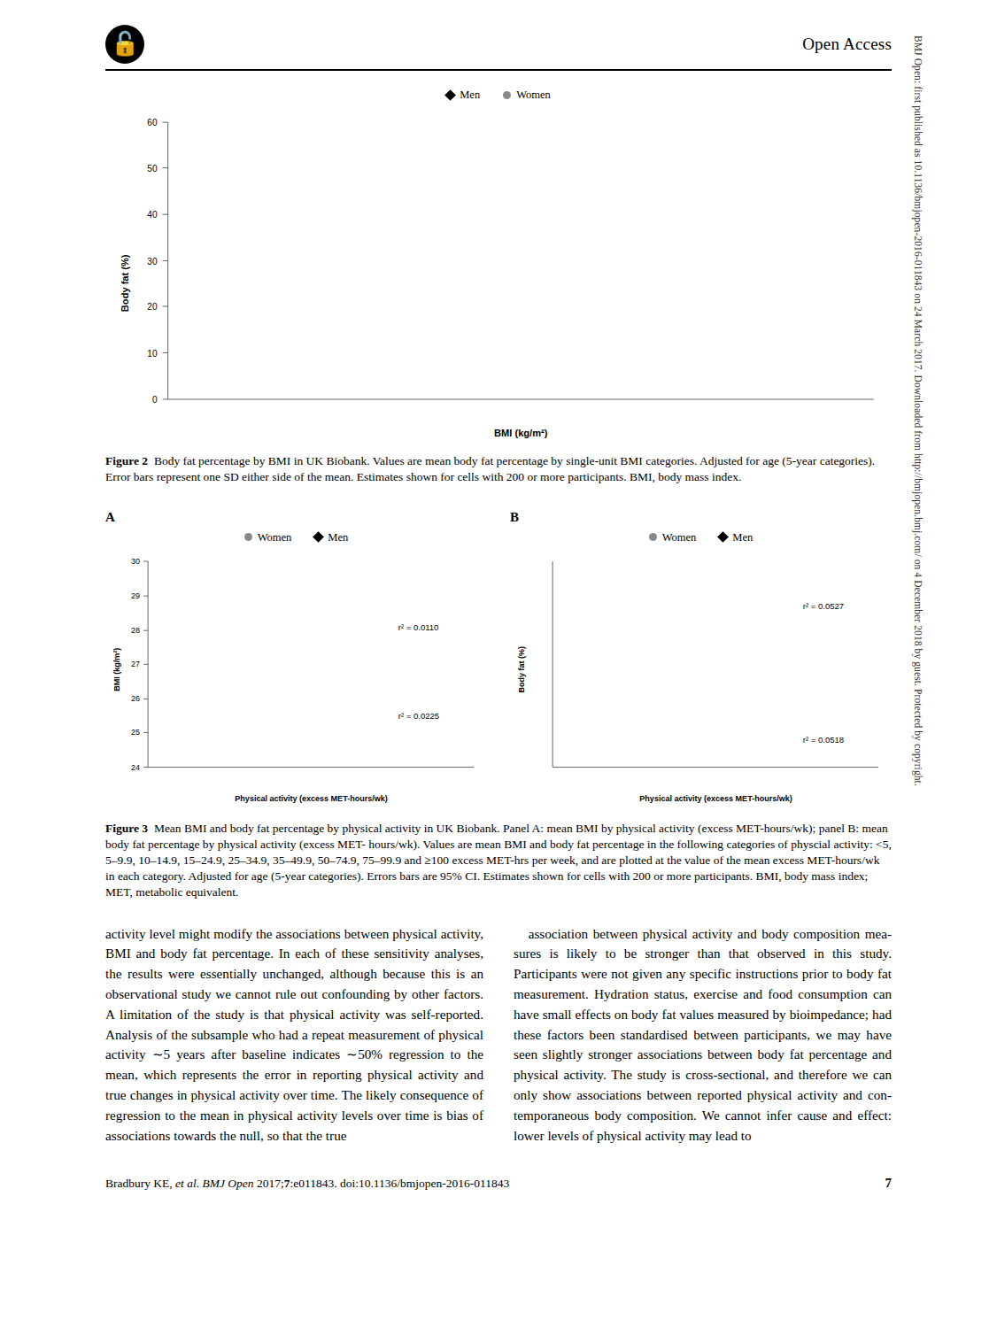BMJ Open: first published as 10.1136/bmjopen-2016-011843 on 24 March 2017. Downloaded from http://bmjopen.bmj.com/ on 4 December 2018 by guest. Protected by copyright.
🔓
Open Access
Men Women
0 10 20 30 40 50 60 Body fat (%) BMI (kg/m²)
Figure 2 Body fat percentage by BMI in UK Biobank. Values are mean body fat percentage by single-unit BMI categories. Adjusted for age (5-year categories). Error bars represent one SD either side of the mean. Estimates shown for cells with 200 or more participants. BMI, body mass index.
A
Women Men
24 25 26 27 28 29 30 BMI (kg/m²) Physical activity (excess MET-hours/wk) r² = 0.0110 r² = 0.0225
B
Women Men
Body fat (%) Physical activity (excess MET-hours/wk) r² = 0.0527 r² = 0.0518
Figure 3 Mean BMI and body fat percentage by physical activity in UK Biobank. Panel A: mean BMI by physical activity (excess MET-hours/wk); panel B: mean body fat percentage by physical activity (excess MET- hours/wk). Values are mean BMI and body fat percentage in the following categories of physcial activity: <5, 5–9.9, 10–14.9, 15–24.9, 25–34.9, 35–49.9, 50–74.9, 75–99.9 and ≥100 excess MET-hrs per week, and are plotted at the value of the mean excess MET-hours/wk in each category. Adjusted for age (5-year categories). Errors bars are 95% CI. Estimates shown for cells with 200 or more participants. BMI, body mass index; MET, metabolic equivalent.
activity level might modify the associations between physical activity, BMI and body fat percentage. In each of these sensitivity analyses, the results were essentially unchanged, although because this is an observational study we cannot rule out confounding by other factors. A limitation of the study is that physical activity was self-reported. Analysis of the subsample who had a repeat measurement of physical activity ∼5 years after baseline indicates ∼50% regression to the mean, which represents the error in reporting physical activity and true changes in physical activity over time. The likely consequence of regression to the mean in physical activity levels over time is bias of associations towards the null, so that the true
association between physical activity and body composition measures is likely to be stronger than that observed in this study. Participants were not given any specific instructions prior to body fat measurement. Hydration status, exercise and food consumption can have small effects on body fat values measured by bioimpedance; had these factors been standardised between participants, we may have seen slightly stronger associations between body fat percentage and physical activity. The study is cross-sectional, and therefore we can only show associations between reported physical activity and contemporaneous body composition. We cannot infer cause and effect: lower levels of physical activity may lead to
Bradbury KE, et al. BMJ Open 2017;7:e011843. doi:10.1136/bmjopen-2016-011843
7